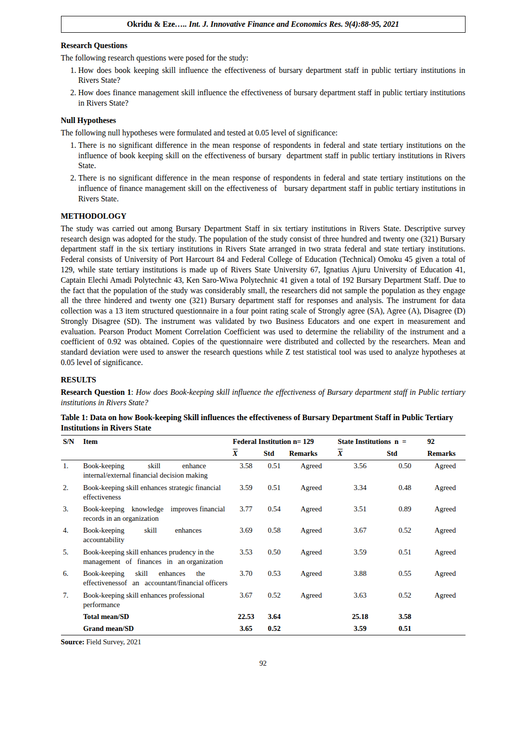Okridu & Eze….. Int. J. Innovative Finance and Economics Res. 9(4):88-95, 2021
Research Questions
The following research questions were posed for the study:
How does book keeping skill influence the effectiveness of bursary department staff in public tertiary institutions in Rivers State?
How does finance management skill influence the effectiveness of bursary department staff in public tertiary institutions in Rivers State?
Null Hypotheses
The following null hypotheses were formulated and tested at 0.05 level of significance:
There is no significant difference in the mean response of respondents in federal and state tertiary institutions on the influence of book keeping skill on the effectiveness of bursary department staff in public tertiary institutions in Rivers State.
There is no significant difference in the mean response of respondents in federal and state tertiary institutions on the influence of finance management skill on the effectiveness of bursary department staff in public tertiary institutions in Rivers State.
METHODOLOGY
The study was carried out among Bursary Department Staff in six tertiary institutions in Rivers State. Descriptive survey research design was adopted for the study. The population of the study consist of three hundred and twenty one (321) Bursary department staff in the six tertiary institutions in Rivers State arranged in two strata federal and state tertiary institutions. Federal consists of University of Port Harcourt 84 and Federal College of Education (Technical) Omoku 45 given a total of 129, while state tertiary institutions is made up of Rivers State University 67, Ignatius Ajuru University of Education 41, Captain Elechi Amadi Polytechnic 43, Ken Saro-Wiwa Polytechnic 41 given a total of 192 Bursary Department Staff. Due to the fact that the population of the study was considerably small, the researchers did not sample the population as they engage all the three hindered and twenty one (321) Bursary department staff for responses and analysis. The instrument for data collection was a 13 item structured questionnaire in a four point rating scale of Strongly agree (SA), Agree (A), Disagree (D) Strongly Disagree (SD). The instrument was validated by two Business Educators and one expert in measurement and evaluation. Pearson Product Moment Correlation Coefficient was used to determine the reliability of the instrument and a coefficient of 0.92 was obtained. Copies of the questionnaire were distributed and collected by the researchers. Mean and standard deviation were used to answer the research questions while Z test statistical tool was used to analyze hypotheses at 0.05 level of significance.
RESULTS
Research Question 1: How does Book-keeping skill influence the effectiveness of Bursary department staff in Public tertiary institutions in Rivers State?
Table 1: Data on how Book-keeping Skill influences the effectiveness of Bursary Department Staff in Public Tertiary Institutions in Rivers State
| S/N | Item | Federal Institution n= 129 | State Institutions n = | 92 |
| --- | --- | --- | --- | --- |
| | | X | Std | Remarks | X | Std | Remarks |
| 1. | Book-keeping skill enhance internal/external financial decision making | 3.58 | 0.51 | Agreed | 3.56 | 0.50 | Agreed |
| 2. | Book-keeping skill enhances strategic financial effectiveness | 3.59 | 0.51 | Agreed | 3.34 | 0.48 | Agreed |
| 3. | Book-keeping knowledge improves financial records in an organization | 3.77 | 0.54 | Agreed | 3.51 | 0.89 | Agreed |
| 4. | Book-keeping skill enhances accountability | 3.69 | 0.58 | Agreed | 3.67 | 0.52 | Agreed |
| 5. | Book-keeping skill enhances prudency in the management of finances in an organization | 3.53 | 0.50 | Agreed | 3.59 | 0.51 | Agreed |
| 6. | Book-keeping skill enhances the effectivenessof an accountant/financial officers | 3.70 | 0.53 | Agreed | 3.88 | 0.55 | Agreed |
| 7. | Book-keeping skill enhances professional performance | 3.67 | 0.52 | Agreed | 3.63 | 0.52 | Agreed |
| | Total mean/SD | 22.53 | 3.64 | | 25.18 | 3.58 | |
| | Grand mean/SD | 3.65 | 0.52 | | 3.59 | 0.51 | |
Source: Field Survey, 2021
92